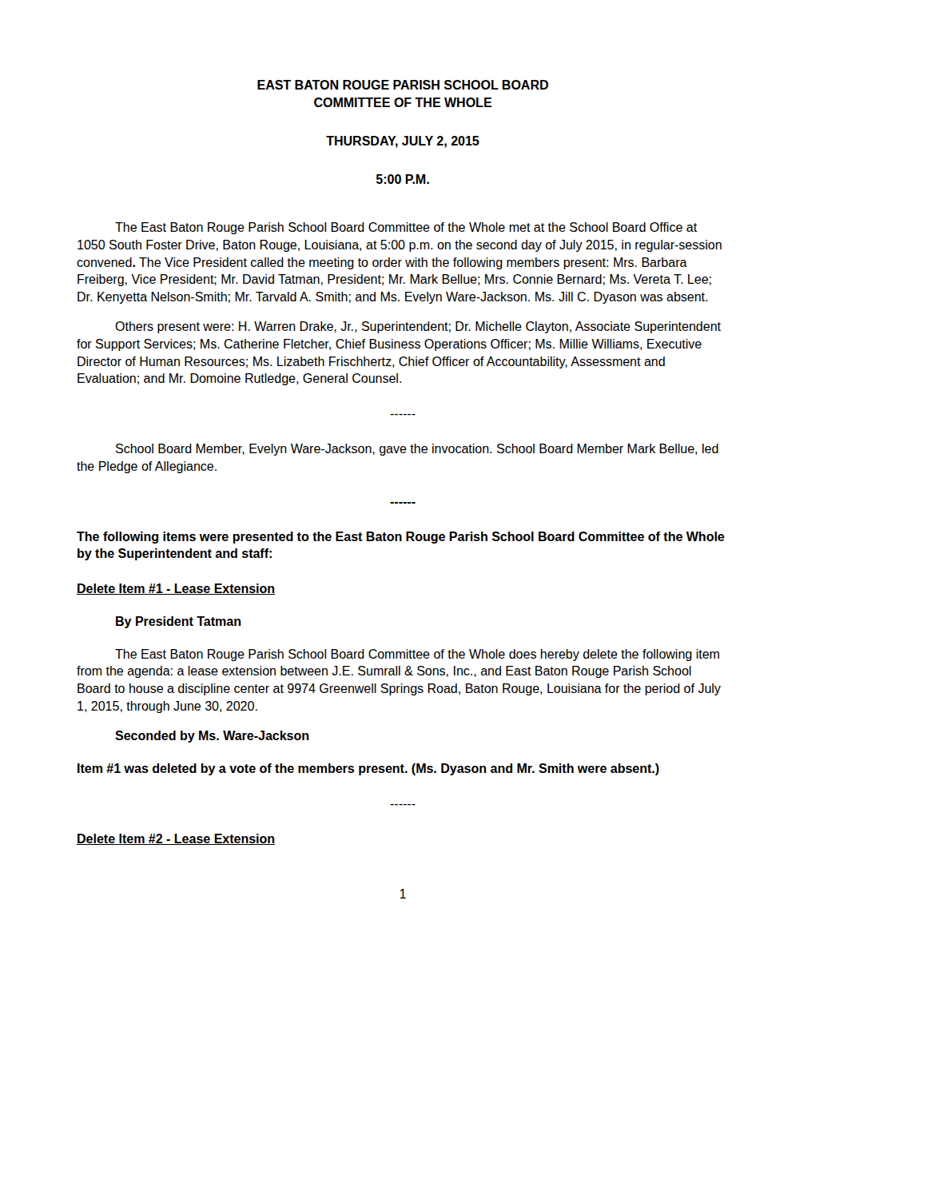EAST BATON ROUGE PARISH SCHOOL BOARD
COMMITTEE OF THE WHOLE
THURSDAY, JULY 2, 2015
5:00 P.M.
The East Baton Rouge Parish School Board Committee of the Whole met at the School Board Office at 1050 South Foster Drive, Baton Rouge, Louisiana, at 5:00 p.m. on the second day of July 2015, in regular-session convened. The Vice President called the meeting to order with the following members present: Mrs. Barbara Freiberg, Vice President; Mr. David Tatman, President; Mr. Mark Bellue; Mrs. Connie Bernard; Ms. Vereta T. Lee; Dr. Kenyetta Nelson-Smith; Mr. Tarvald A. Smith; and Ms. Evelyn Ware-Jackson. Ms. Jill C. Dyason was absent.
Others present were: H. Warren Drake, Jr., Superintendent; Dr. Michelle Clayton, Associate Superintendent for Support Services; Ms. Catherine Fletcher, Chief Business Operations Officer; Ms. Millie Williams, Executive Director of Human Resources; Ms. Lizabeth Frischhertz, Chief Officer of Accountability, Assessment and Evaluation; and Mr. Domoine Rutledge, General Counsel.
------
School Board Member, Evelyn Ware-Jackson, gave the invocation. School Board Member Mark Bellue, led the Pledge of Allegiance.
------
The following items were presented to the East Baton Rouge Parish School Board Committee of the Whole by the Superintendent and staff:
Delete Item #1 - Lease Extension
By President Tatman
The East Baton Rouge Parish School Board Committee of the Whole does hereby delete the following item from the agenda: a lease extension between J.E. Sumrall & Sons, Inc., and East Baton Rouge Parish School Board to house a discipline center at 9974 Greenwell Springs Road, Baton Rouge, Louisiana for the period of July 1, 2015, through June 30, 2020.
Seconded by Ms. Ware-Jackson
Item #1 was deleted by a vote of the members present. (Ms. Dyason and Mr. Smith were absent.)
------
Delete Item #2 - Lease Extension
1